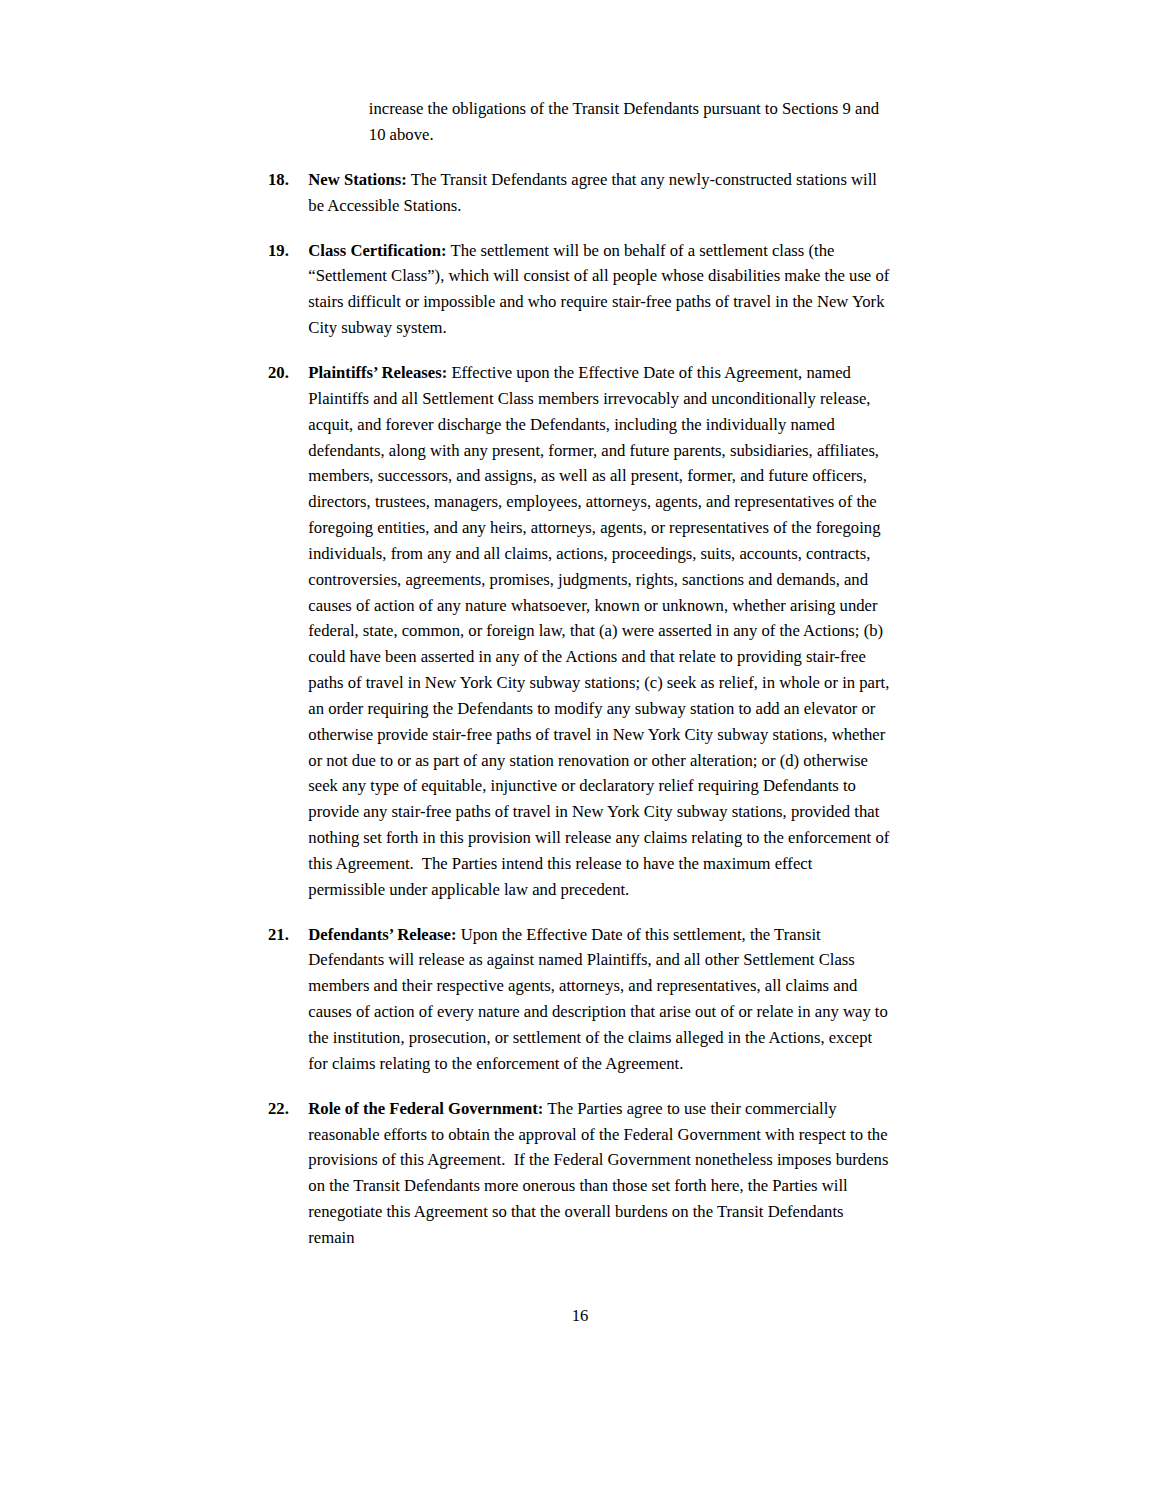increase the obligations of the Transit Defendants pursuant to Sections 9 and 10 above.
18. New Stations: The Transit Defendants agree that any newly-constructed stations will be Accessible Stations.
19. Class Certification: The settlement will be on behalf of a settlement class (the “Settlement Class”), which will consist of all people whose disabilities make the use of stairs difficult or impossible and who require stair-free paths of travel in the New York City subway system.
20. Plaintiffs’ Releases: Effective upon the Effective Date of this Agreement, named Plaintiffs and all Settlement Class members irrevocably and unconditionally release, acquit, and forever discharge the Defendants, including the individually named defendants, along with any present, former, and future parents, subsidiaries, affiliates, members, successors, and assigns, as well as all present, former, and future officers, directors, trustees, managers, employees, attorneys, agents, and representatives of the foregoing entities, and any heirs, attorneys, agents, or representatives of the foregoing individuals, from any and all claims, actions, proceedings, suits, accounts, contracts, controversies, agreements, promises, judgments, rights, sanctions and demands, and causes of action of any nature whatsoever, known or unknown, whether arising under federal, state, common, or foreign law, that (a) were asserted in any of the Actions; (b) could have been asserted in any of the Actions and that relate to providing stair-free paths of travel in New York City subway stations; (c) seek as relief, in whole or in part, an order requiring the Defendants to modify any subway station to add an elevator or otherwise provide stair-free paths of travel in New York City subway stations, whether or not due to or as part of any station renovation or other alteration; or (d) otherwise seek any type of equitable, injunctive or declaratory relief requiring Defendants to provide any stair-free paths of travel in New York City subway stations, provided that nothing set forth in this provision will release any claims relating to the enforcement of this Agreement. The Parties intend this release to have the maximum effect permissible under applicable law and precedent.
21. Defendants’ Release: Upon the Effective Date of this settlement, the Transit Defendants will release as against named Plaintiffs, and all other Settlement Class members and their respective agents, attorneys, and representatives, all claims and causes of action of every nature and description that arise out of or relate in any way to the institution, prosecution, or settlement of the claims alleged in the Actions, except for claims relating to the enforcement of the Agreement.
22. Role of the Federal Government: The Parties agree to use their commercially reasonable efforts to obtain the approval of the Federal Government with respect to the provisions of this Agreement. If the Federal Government nonetheless imposes burdens on the Transit Defendants more onerous than those set forth here, the Parties will renegotiate this Agreement so that the overall burdens on the Transit Defendants remain
16